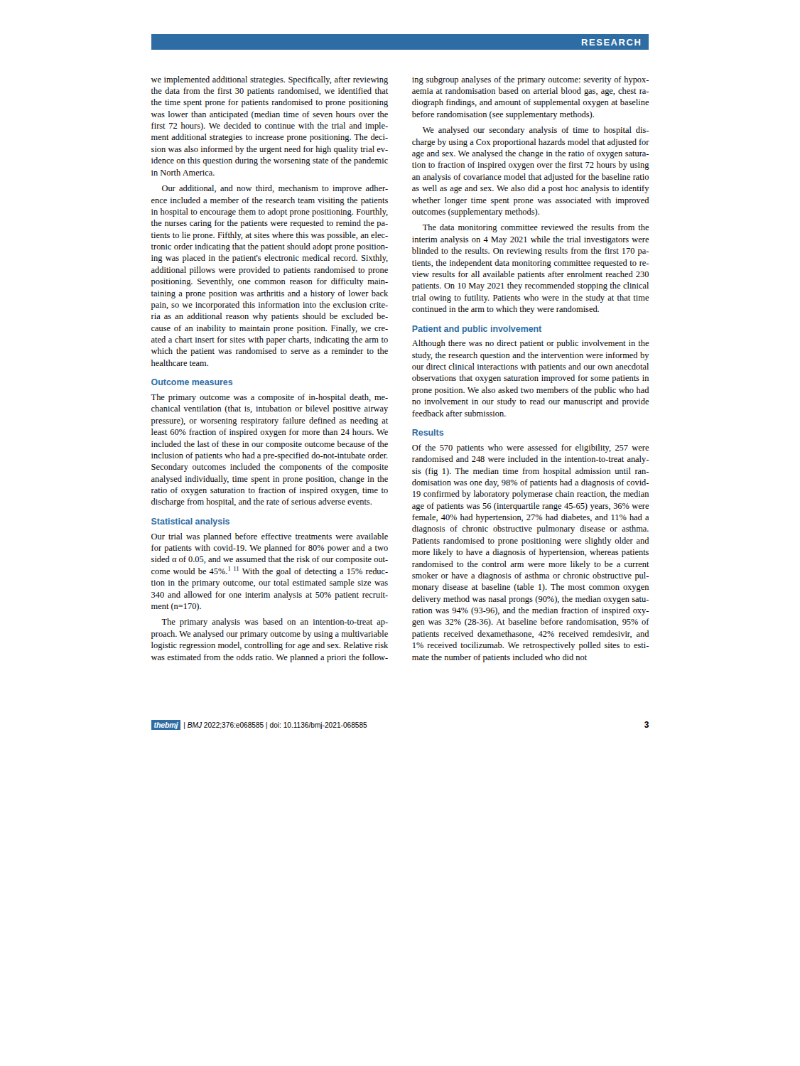RESEARCH
we implemented additional strategies. Specifically, after reviewing the data from the first 30 patients randomised, we identified that the time spent prone for patients randomised to prone positioning was lower than anticipated (median time of seven hours over the first 72 hours). We decided to continue with the trial and implement additional strategies to increase prone positioning. The decision was also informed by the urgent need for high quality trial evidence on this question during the worsening state of the pandemic in North America.
Our additional, and now third, mechanism to improve adherence included a member of the research team visiting the patients in hospital to encourage them to adopt prone positioning. Fourthly, the nurses caring for the patients were requested to remind the patients to lie prone. Fifthly, at sites where this was possible, an electronic order indicating that the patient should adopt prone positioning was placed in the patient's electronic medical record. Sixthly, additional pillows were provided to patients randomised to prone positioning. Seventhly, one common reason for difficulty maintaining a prone position was arthritis and a history of lower back pain, so we incorporated this information into the exclusion criteria as an additional reason why patients should be excluded because of an inability to maintain prone position. Finally, we created a chart insert for sites with paper charts, indicating the arm to which the patient was randomised to serve as a reminder to the healthcare team.
Outcome measures
The primary outcome was a composite of in-hospital death, mechanical ventilation (that is, intubation or bilevel positive airway pressure), or worsening respiratory failure defined as needing at least 60% fraction of inspired oxygen for more than 24 hours. We included the last of these in our composite outcome because of the inclusion of patients who had a pre-specified do-not-intubate order. Secondary outcomes included the components of the composite analysed individually, time spent in prone position, change in the ratio of oxygen saturation to fraction of inspired oxygen, time to discharge from hospital, and the rate of serious adverse events.
Statistical analysis
Our trial was planned before effective treatments were available for patients with covid-19. We planned for 80% power and a two sided α of 0.05, and we assumed that the risk of our composite outcome would be 45%.1 11 With the goal of detecting a 15% reduction in the primary outcome, our total estimated sample size was 340 and allowed for one interim analysis at 50% patient recruitment (n=170).
The primary analysis was based on an intention-to-treat approach. We analysed our primary outcome by using a multivariable logistic regression model, controlling for age and sex. Relative risk was estimated from the odds ratio. We planned a priori the following subgroup analyses of the primary outcome: severity of hypoxaemia at randomisation based on arterial blood gas, age, chest radiograph findings, and amount of supplemental oxygen at baseline before randomisation (see supplementary methods).
We analysed our secondary analysis of time to hospital discharge by using a Cox proportional hazards model that adjusted for age and sex. We analysed the change in the ratio of oxygen saturation to fraction of inspired oxygen over the first 72 hours by using an analysis of covariance model that adjusted for the baseline ratio as well as age and sex. We also did a post hoc analysis to identify whether longer time spent prone was associated with improved outcomes (supplementary methods).
The data monitoring committee reviewed the results from the interim analysis on 4 May 2021 while the trial investigators were blinded to the results. On reviewing results from the first 170 patients, the independent data monitoring committee requested to review results for all available patients after enrolment reached 230 patients. On 10 May 2021 they recommended stopping the clinical trial owing to futility. Patients who were in the study at that time continued in the arm to which they were randomised.
Patient and public involvement
Although there was no direct patient or public involvement in the study, the research question and the intervention were informed by our direct clinical interactions with patients and our own anecdotal observations that oxygen saturation improved for some patients in prone position. We also asked two members of the public who had no involvement in our study to read our manuscript and provide feedback after submission.
Results
Of the 570 patients who were assessed for eligibility, 257 were randomised and 248 were included in the intention-to-treat analysis (fig 1). The median time from hospital admission until randomisation was one day, 98% of patients had a diagnosis of covid-19 confirmed by laboratory polymerase chain reaction, the median age of patients was 56 (interquartile range 45-65) years, 36% were female, 40% had hypertension, 27% had diabetes, and 11% had a diagnosis of chronic obstructive pulmonary disease or asthma. Patients randomised to prone positioning were slightly older and more likely to have a diagnosis of hypertension, whereas patients randomised to the control arm were more likely to be a current smoker or have a diagnosis of asthma or chronic obstructive pulmonary disease at baseline (table 1). The most common oxygen delivery method was nasal prongs (90%), the median oxygen saturation was 94% (93-96), and the median fraction of inspired oxygen was 32% (28-36). At baseline before randomisation, 95% of patients received dexamethasone, 42% received remdesivir, and 1% received tocilizumab. We retrospectively polled sites to estimate the number of patients included who did not
thebmj | BMJ 2022;376:e068585 | doi: 10.1136/bmj-2021-068585
3